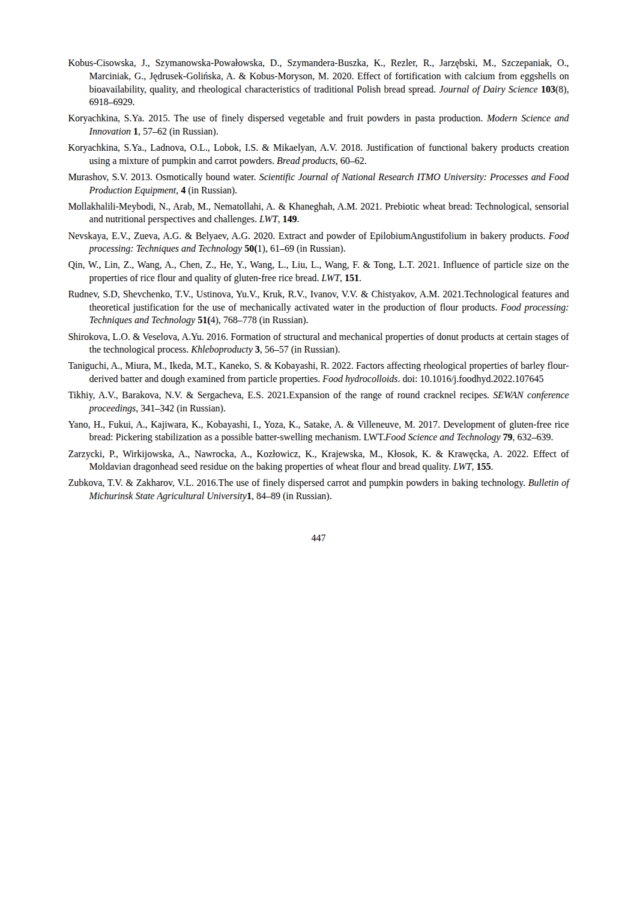Kobus-Cisowska, J., Szymanowska-Powałowska, D., Szymandera-Buszka, K., Rezler, R., Jarzębski, M., Szczepaniak, O., Marciniak, G., Jędrusek-Golińska, A. & Kobus-Moryson, M. 2020. Effect of fortification with calcium from eggshells on bioavailability, quality, and rheological characteristics of traditional Polish bread spread. Journal of Dairy Science 103(8), 6918–6929.
Koryachkina, S.Ya. 2015. The use of finely dispersed vegetable and fruit powders in pasta production. Modern Science and Innovation 1, 57–62 (in Russian).
Koryachkina, S.Ya., Ladnova, O.L., Lobok, I.S. & Mikaelyan, A.V. 2018. Justification of functional bakery products creation using a mixture of pumpkin and carrot powders. Bread products, 60–62.
Murashov, S.V. 2013. Osmotically bound water. Scientific Journal of National Research ITMO University: Processes and Food Production Equipment, 4 (in Russian).
Mollakhalili-Meybodi, N., Arab, M., Nematollahi, A. & Khaneghah, A.M. 2021. Prebiotic wheat bread: Technological, sensorial and nutritional perspectives and challenges. LWT, 149.
Nevskaya, E.V., Zueva, A.G. & Belyaev, A.G. 2020. Extract and powder of EpilobiumAngustifolium in bakery products. Food processing: Techniques and Technology 50(1), 61–69 (in Russian).
Qin, W., Lin, Z., Wang, A., Chen, Z., He, Y., Wang, L., Liu, L., Wang, F. & Tong, L.T. 2021. Influence of particle size on the properties of rice flour and quality of gluten-free rice bread. LWT, 151.
Rudnev, S.D, Shevchenko, T.V., Ustinova, Yu.V., Kruk, R.V., Ivanov, V.V. & Chistyakov, A.M. 2021.Technological features and theoretical justification for the use of mechanically activated water in the production of flour products. Food processing: Techniques and Technology 51(4), 768–778 (in Russian).
Shirokova, L.O. & Veselova, A.Yu. 2016. Formation of structural and mechanical properties of donut products at certain stages of the technological process. Khleboproducty 3, 56–57 (in Russian).
Taniguchi, A., Miura, M., Ikeda, M.T., Kaneko, S. & Kobayashi, R. 2022. Factors affecting rheological properties of barley flour-derived batter and dough examined from particle properties. Food hydrocolloids. doi: 10.1016/j.foodhyd.2022.107645
Tikhiy, A.V., Barakova, N.V. & Sergacheva, E.S. 2021.Expansion of the range of round cracknel recipes. SEWAN conference proceedings, 341–342 (in Russian).
Yano, H., Fukui, A., Kajiwara, K., Kobayashi, I., Yoza, K., Satake, A. & Villeneuve, M. 2017. Development of gluten-free rice bread: Pickering stabilization as a possible batter-swelling mechanism. LWT.Food Science and Technology 79, 632–639.
Zarzycki, P., Wirkijowska, A., Nawrocka, A., Kozłowicz, K., Krajewska, M., Kłosok, K. & Krawęcka, A. 2022. Effect of Moldavian dragonhead seed residue on the baking properties of wheat flour and bread quality. LWT, 155.
Zubkova, T.V. & Zakharov, V.L. 2016.The use of finely dispersed carrot and pumpkin powders in baking technology. Bulletin of Michurinsk State Agricultural University 1, 84–89 (in Russian).
447